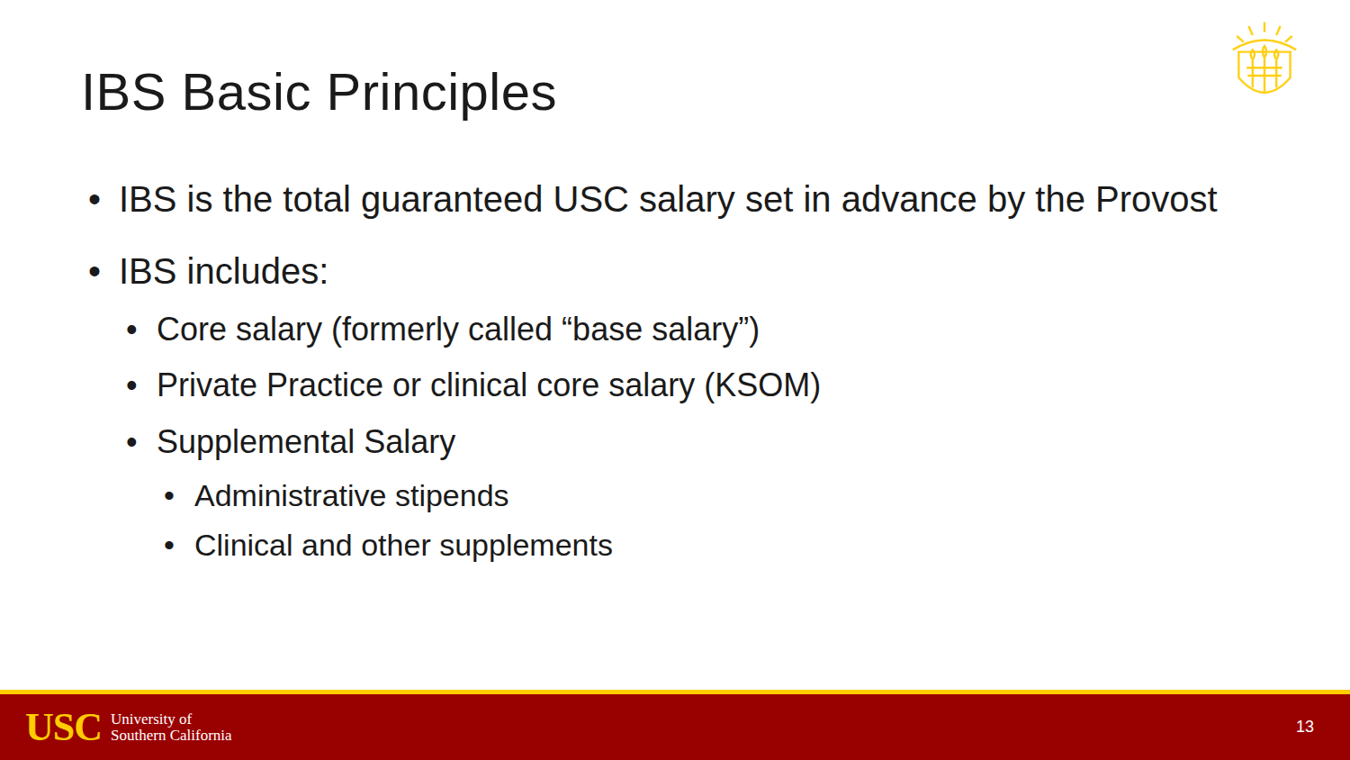IBS Basic Principles
IBS is the total guaranteed USC salary set in advance by the Provost
IBS includes:
Core salary (formerly called “base salary”)
Private Practice or clinical core salary (KSOM)
Supplemental Salary
Administrative stipends
Clinical and other supplements
USC University of Southern California
13